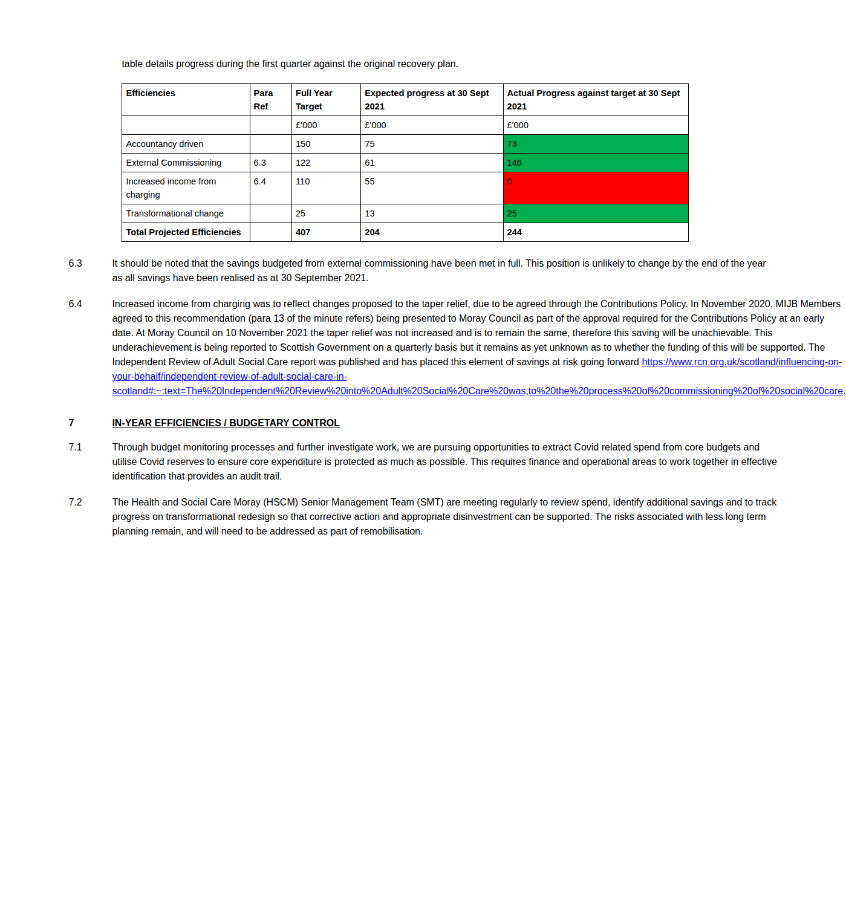table details progress during the first quarter against the original recovery plan.
| Efficiencies | Para Ref | Full Year Target | Expected progress at 30 Sept 2021 | Actual Progress against target at 30 Sept 2021 |
| --- | --- | --- | --- | --- |
| | | £'000 | £'000 | £'000 |
| Accountancy driven | | 150 | 75 | 73 |
| External Commissioning | 6.3 | 122 | 61 | 146 |
| Increased income from charging | 6.4 | 110 | 55 | 0 |
| Transformational change | | 25 | 13 | 25 |
| Total Projected Efficiencies | | 407 | 204 | 244 |
6.3
It should be noted that the savings budgeted from external commissioning have been met in full. This position is unlikely to change by the end of the year as all savings have been realised as at 30 September 2021.
6.4
Increased income from charging was to reflect changes proposed to the taper relief, due to be agreed through the Contributions Policy. In November 2020, MIJB Members agreed to this recommendation (para 13 of the minute refers) being presented to Moray Council as part of the approval required for the Contributions Policy at an early date. At Moray Council on 10 November 2021 the taper relief was not increased and is to remain the same, therefore this saving will be unachievable. This underachievement is being reported to Scottish Government on a quarterly basis but it remains as yet unknown as to whether the funding of this will be supported. The Independent Review of Adult Social Care report was published and has placed this element of savings at risk going forward https://www.rcn.org.uk/scotland/influencing-on-your-behalf/independent-review-of-adult-social-care-in-scotland#:~:text=The%20Independent%20Review%20into%20Adult%20Social%20Care%20was,to%20the%20process%20of%20commissioning%20of%20social%20care.
7 IN-YEAR EFFICIENCIES / BUDGETARY CONTROL
7.1
Through budget monitoring processes and further investigate work, we are pursuing opportunities to extract Covid related spend from core budgets and utilise Covid reserves to ensure core expenditure is protected as much as possible. This requires finance and operational areas to work together in effective identification that provides an audit trail.
7.2
The Health and Social Care Moray (HSCM) Senior Management Team (SMT) are meeting regularly to review spend, identify additional savings and to track progress on transformational redesign so that corrective action and appropriate disinvestment can be supported. The risks associated with less long term planning remain, and will need to be addressed as part of remobilisation.